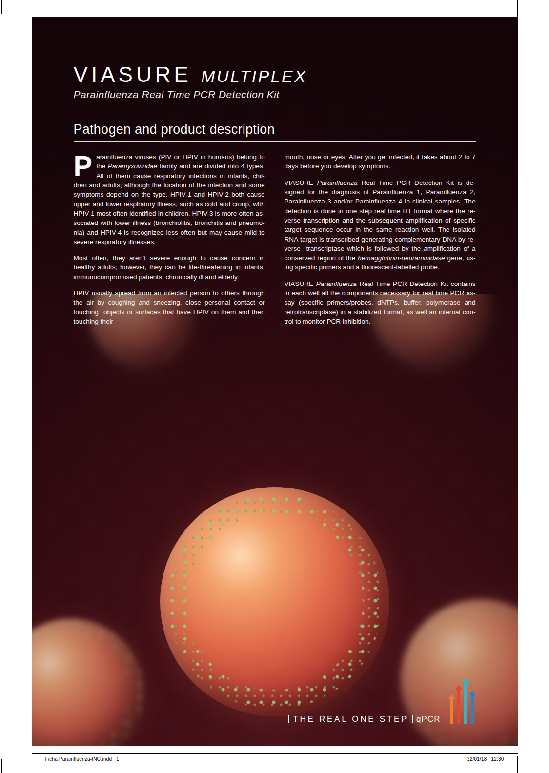VIASURE MULTIPLEX
Parainfluenza Real Time PCR Detection Kit
Pathogen and product description
Parainfluenza viruses (PIV or HPIV in humans) belong to the Paramyxoviridae family and are divided into 4 types. All of them cause respiratory infections in infants, children and adults; although the location of the infection and some symptoms depend on the type. HPIV-1 and HPIV-2 both cause upper and lower respiratory illness, such as cold and croup, with HPIV-1 most often identified in children. HPIV-3 is more often associated with lower illness (bronchiolitis, bronchitis and pneumonia) and HPIV-4 is recognized less often but may cause mild to severe respiratory illnesses.
Most often, they aren’t severe enough to cause concern in healthy adults; however, they can be life-threatening in infants, immunocompromised patients, chronically ill and elderly.
HPIV usually spread from an infected person to others through the air by coughing and sneezing, close personal contact or touching objects or surfaces that have HPIV on them and then touching their
mouth, nose or eyes. After you get infected, it takes about 2 to 7 days before you develop symptoms.
VIASURE Parainfluenza Real Time PCR Detection Kit is designed for the diagnosis of Parainfluenza 1, Parainfluenza 2, Parainfluenza 3 and/or Parainfluenza 4 in clinical samples. The detection is done in one step real time RT format where the reverse transcription and the subsequent amplification of specific target sequence occur in the same reaction well. The isolated RNA target is transcribed generating complementary DNA by reverse transcriptase which is followed by the amplification of a conserved region of the hemagglutinin-neuraminidase gene, using specific primers and a fluorescent-labelled probe.
VIASURE Parainfluenza Real Time PCR Detection Kit contains in each well all the components necessary for real time PCR assay (specific primers/probes, dNTPs, buffer, polymerase and retrotranscriptase) in a stabilized format, as well an internal control to monitor PCR inhibition.
THE REAL ONE STEP qPCR
Ficha Parainfluenza-ING.indd 1
22/01/18 12:30